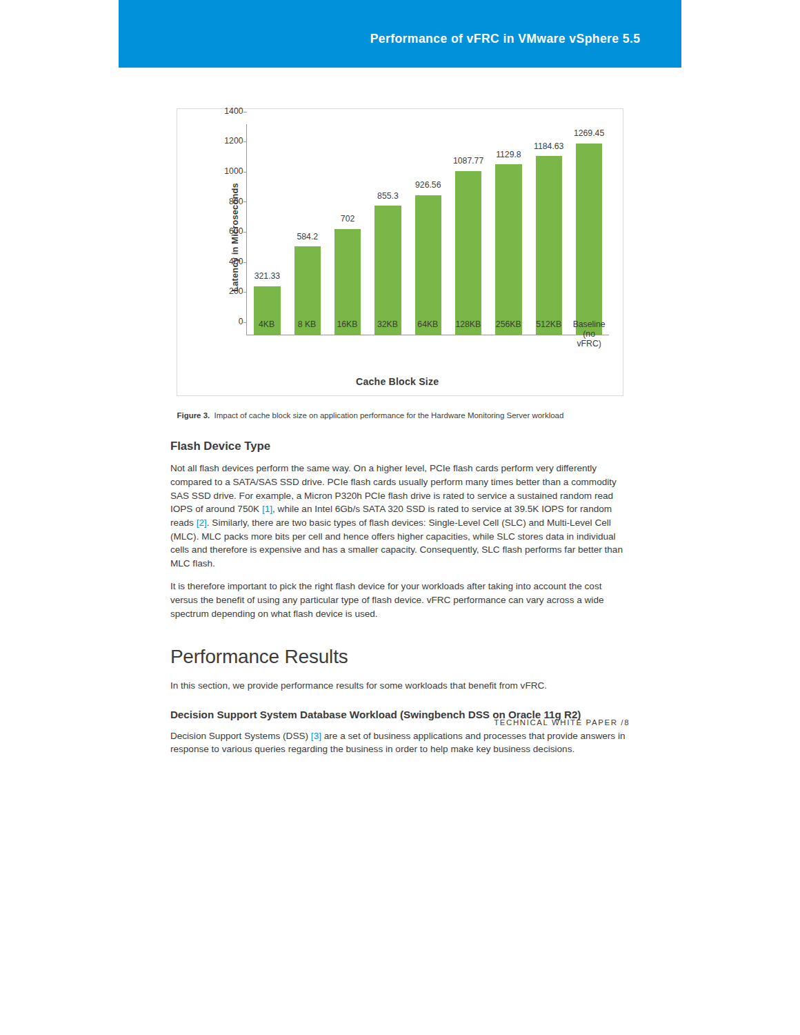Performance of vFRC in VMware vSphere 5.5
Latency in Microseconds
1400
1200
1000
800
600
400
200
0
321.33
584.2
702
855.3
926.56
1087.77
1129.8
1184.63
1269.45
4KB
8 KB
16KB
32KB
64KB
128KB
256KB
512KB
Baseline
(no vFRC)
Cache Block Size
Figure 3. Impact of cache block size on application performance for the Hardware Monitoring Server workload
Flash Device Type
Not all flash devices perform the same way. On a higher level, PCIe flash cards perform very differently compared to a SATA/SAS SSD drive. PCIe flash cards usually perform many times better than a commodity SAS SSD drive. For example, a Micron P320h PCIe flash drive is rated to service a sustained random read IOPS of around 750K [1], while an Intel 6Gb/s SATA 320 SSD is rated to service at 39.5K IOPS for random reads [2]. Similarly, there are two basic types of flash devices: Single-Level Cell (SLC) and Multi-Level Cell (MLC). MLC packs more bits per cell and hence offers higher capacities, while SLC stores data in individual cells and therefore is expensive and has a smaller capacity. Consequently, SLC flash performs far better than MLC flash.
It is therefore important to pick the right flash device for your workloads after taking into account the cost versus the benefit of using any particular type of flash device. vFRC performance can vary across a wide spectrum depending on what flash device is used.
Performance Results
In this section, we provide performance results for some workloads that benefit from vFRC.
Decision Support System Database Workload (Swingbench DSS on Oracle 11g R2)
Decision Support Systems (DSS) [3] are a set of business applications and processes that provide answers in response to various queries regarding the business in order to help make key business decisions.
TECHNICAL WHITE PAPER /8